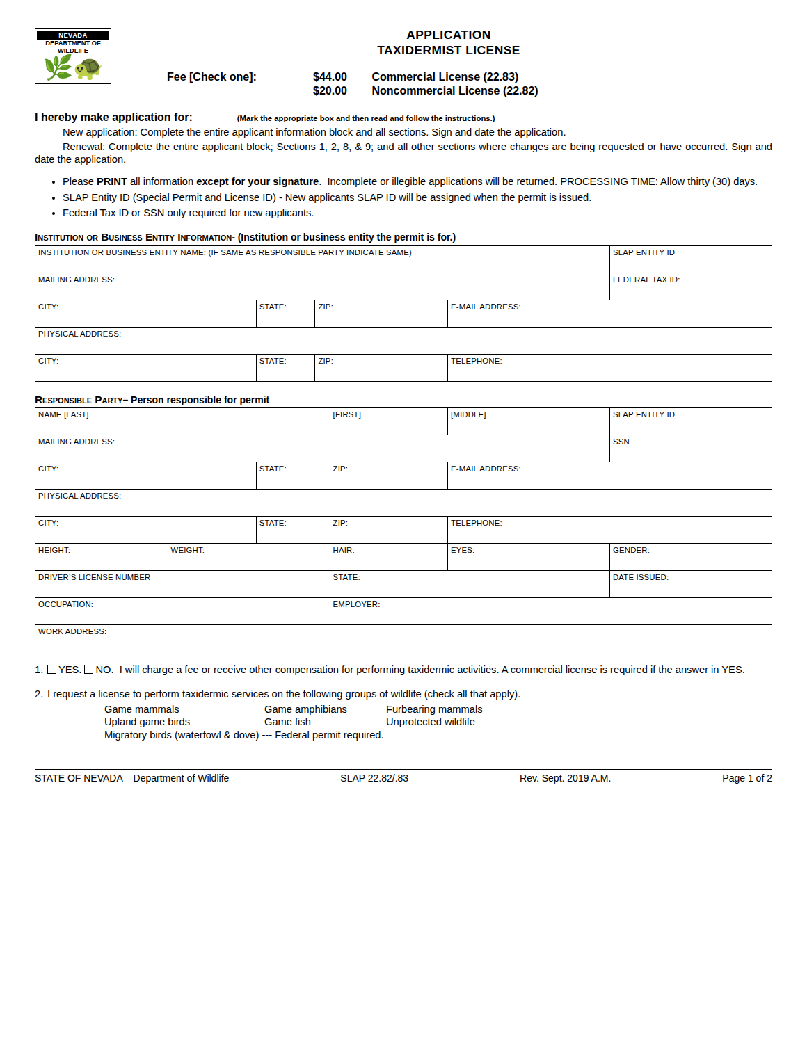NEVADA DEPARTMENT OF
WILDLIFE
🌿🐢
APPLICATION
TAXIDERMIST LICENSE
Fee [Check one]:$44.00 Commercial License (22.83)
$20.00 Noncommercial License (22.82)
I hereby make application for: (Mark the appropriate box and then read and follow the instructions.)
New application: Complete the entire applicant information block and all sections. Sign and date the application.
Renewal: Complete the entire applicant block; Sections 1, 2, 8, & 9; and all other sections where changes are being requested or have occurred. Sign and date the application.
Please PRINT all information except for your signature. Incomplete or illegible applications will be returned. PROCESSING TIME: Allow thirty (30) days.
SLAP Entity ID (Special Permit and License ID) - New applicants SLAP ID will be assigned when the permit is issued.
Federal Tax ID or SSN only required for new applicants.
Institution or Business Entity Information- (Institution or business entity the permit is for.)
| INSTITUTION OR BUSINESS ENTITY NAME: (If same as responsible party indicate SAME) | SLAP Entity ID |
| MAILING ADDRESS: | FEDERAL TAX ID: |
| CITY: | STATE: | ZIP: | E-MAIL ADDRESS: |
| PHYSICAL ADDRESS: |
| CITY: | STATE: | ZIP: | TELEPHONE: |
Responsible Party– Person responsible for permit
| NAME [LAST] | [FIRST] | [MIDDLE] | SLAP Entity ID |
| MAILING ADDRESS: | SSN |
| CITY: | STATE: | ZIP: | E-MAIL ADDRESS: |
| PHYSICAL ADDRESS: |
| CITY: | STATE: | ZIP: | TELEPHONE: |
| HEIGHT: | WEIGHT: | HAIR: | EYES: | GENDER: |
| DRIVER’S LICENSE NUMBER | STATE: | DATE ISSUED: |
| OCCUPATION: | EMPLOYER: |
| WORK ADDRESS: |
1. YES. NO. I will charge a fee or receive other compensation for performing taxidermic activities. A commercial license is required if the answer in YES.
2. I request a license to perform taxidermic services on the following groups of wildlife (check all that apply).
Game mammals Game amphibians Furbearing mammals
Upland game birds Game fish Unprotected wildlife
Migratory birds (waterfowl & dove) --- Federal permit required.
STATE OF NEVADA – Department of Wildlife SLAP 22.82/.83 Rev. Sept. 2019 A.M. Page 1 of 2